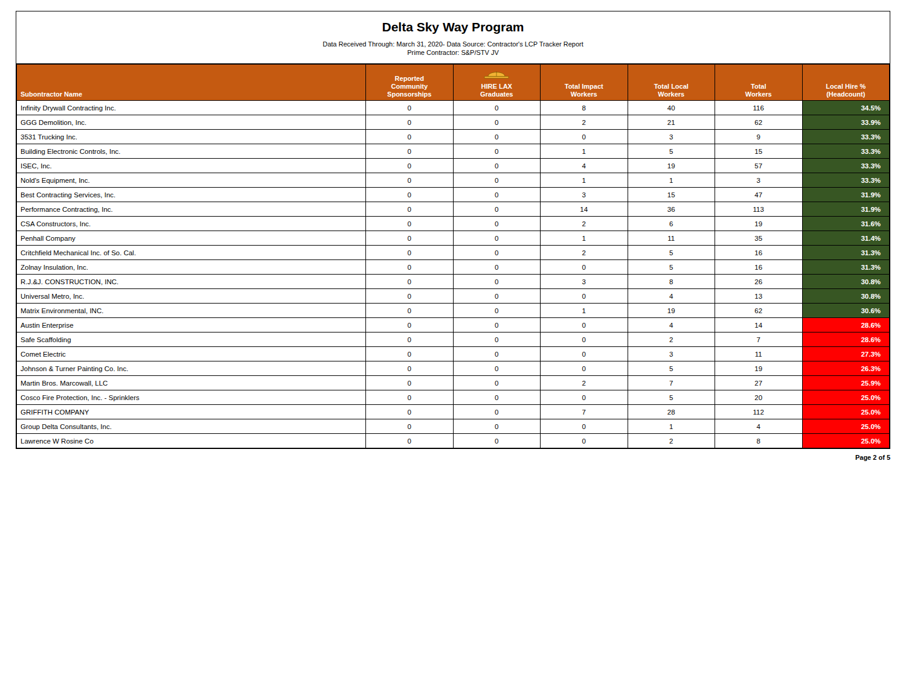Delta Sky Way Program
Data Received Through: March 31, 2020- Data Source: Contractor's LCP Tracker Report
Prime Contractor: S&P/STV JV
| Subontractor Name | Reported Community Sponsorships | HIRE LAX Graduates | Total Impact Workers | Total Local Workers | Total Workers | Local Hire % (Headcount) |
| --- | --- | --- | --- | --- | --- | --- |
| Infinity Drywall Contracting Inc. | 0 | 0 | 8 | 40 | 116 | 34.5% |
| GGG Demolition, Inc. | 0 | 0 | 2 | 21 | 62 | 33.9% |
| 3531 Trucking Inc. | 0 | 0 | 0 | 3 | 9 | 33.3% |
| Building Electronic Controls, Inc. | 0 | 0 | 1 | 5 | 15 | 33.3% |
| ISEC, Inc. | 0 | 0 | 4 | 19 | 57 | 33.3% |
| Nold's Equipment, Inc. | 0 | 0 | 1 | 1 | 3 | 33.3% |
| Best Contracting Services, Inc. | 0 | 0 | 3 | 15 | 47 | 31.9% |
| Performance Contracting, Inc. | 0 | 0 | 14 | 36 | 113 | 31.9% |
| CSA Constructors, Inc. | 0 | 0 | 2 | 6 | 19 | 31.6% |
| Penhall Company | 0 | 0 | 1 | 11 | 35 | 31.4% |
| Critchfield Mechanical Inc. of So. Cal. | 0 | 0 | 2 | 5 | 16 | 31.3% |
| Zolnay Insulation, Inc. | 0 | 0 | 0 | 5 | 16 | 31.3% |
| R.J.&J. CONSTRUCTION, INC. | 0 | 0 | 3 | 8 | 26 | 30.8% |
| Universal Metro, Inc. | 0 | 0 | 0 | 4 | 13 | 30.8% |
| Matrix Environmental, INC. | 0 | 0 | 1 | 19 | 62 | 30.6% |
| Austin Enterprise | 0 | 0 | 0 | 4 | 14 | 28.6% |
| Safe Scaffolding | 0 | 0 | 0 | 2 | 7 | 28.6% |
| Comet Electric | 0 | 0 | 0 | 3 | 11 | 27.3% |
| Johnson & Turner Painting Co. Inc. | 0 | 0 | 0 | 5 | 19 | 26.3% |
| Martin Bros. Marcowall, LLC | 0 | 0 | 2 | 7 | 27 | 25.9% |
| Cosco Fire Protection, Inc. - Sprinklers | 0 | 0 | 0 | 5 | 20 | 25.0% |
| GRIFFITH COMPANY | 0 | 0 | 7 | 28 | 112 | 25.0% |
| Group Delta Consultants, Inc. | 0 | 0 | 0 | 1 | 4 | 25.0% |
| Lawrence W Rosine Co | 0 | 0 | 0 | 2 | 8 | 25.0% |
Page 2 of 5